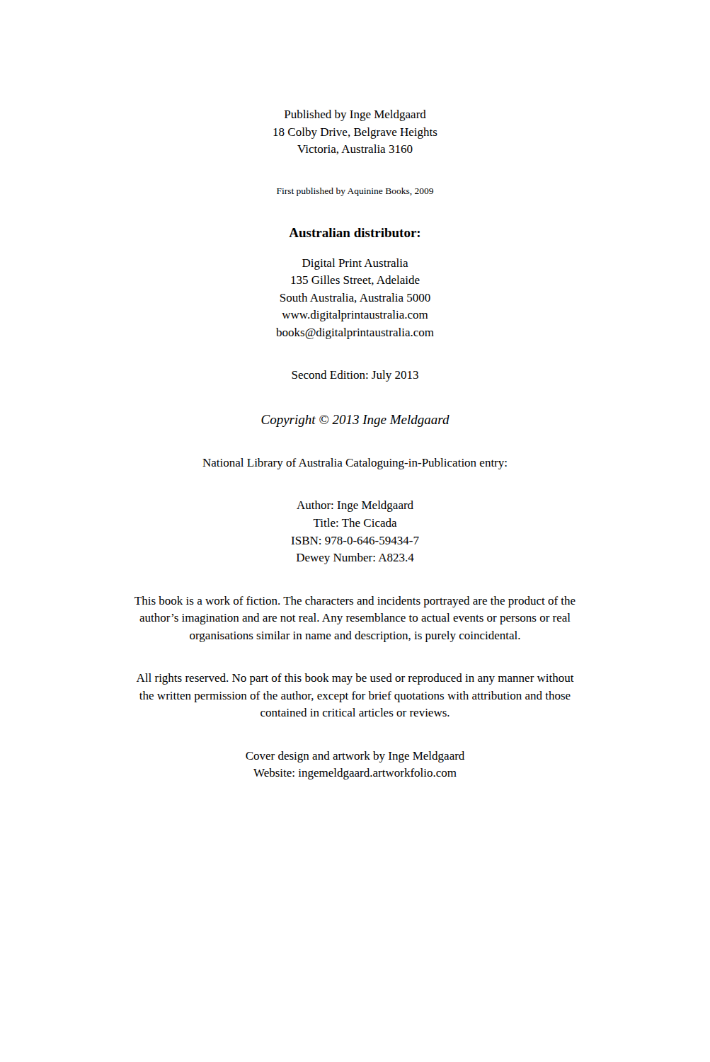Published by Inge Meldgaard
18 Colby Drive, Belgrave Heights
Victoria, Australia 3160
First published by Aquinine Books, 2009
Australian distributor:
Digital Print Australia
135 Gilles Street, Adelaide
South Australia, Australia 5000
www.digitalprintaustralia.com
books@digitalprintaustralia.com
Second Edition: July 2013
Copyright © 2013 Inge Meldgaard
National Library of Australia Cataloguing-in-Publication entry:
Author: Inge Meldgaard
Title: The Cicada
ISBN: 978-0-646-59434-7
Dewey Number: A823.4
This book is a work of fiction. The characters and incidents portrayed are the product of the author’s imagination and are not real. Any resemblance to actual events or persons or real organisations similar in name and description, is purely coincidental.
All rights reserved. No part of this book may be used or reproduced in any manner without the written permission of the author, except for brief quotations with attribution and those contained in critical articles or reviews.
Cover design and artwork by Inge Meldgaard
Website: ingemeldgaard.artworkfolio.com